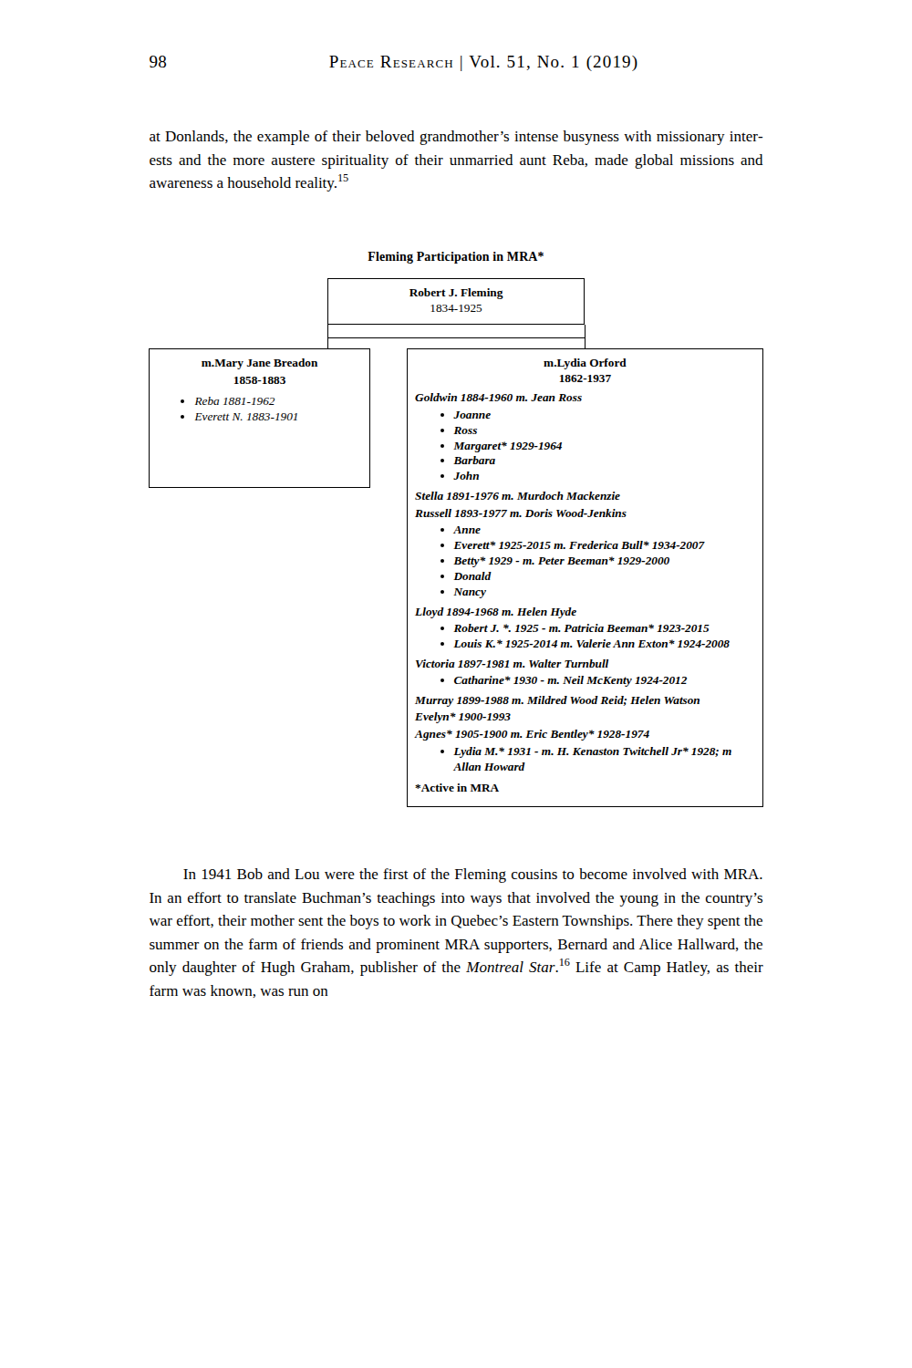98
Peace Research | Vol. 51, No. 1 (2019)
at Donlands, the example of their beloved grandmother’s intense busyness with missionary interests and the more austere spirituality of their unmarried aunt Reba, made global missions and awareness a household reality.15
Fleming Participation in MRA*
Robert J. Fleming
1834-1925
m.Mary Jane Breadon
1858-1883
Reba 1881-1962
Everett N. 1883-1901
m.Lydia Orford
1862-1937
Goldwin 1884-1960 m. Jean Ross
Joanne
Ross
Margaret* 1929-1964
Barbara
John
Stella 1891-1976 m. Murdoch Mackenzie
Russell 1893-1977 m. Doris Wood-Jenkins
Anne
Everett* 1925-2015 m. Frederica Bull* 1934-2007
Betty* 1929 - m. Peter Beeman* 1929-2000
Donald
Nancy
Lloyd 1894-1968 m. Helen Hyde
Robert J. *. 1925 - m. Patricia Beeman* 1923-2015
Louis K.* 1925-2014 m. Valerie Ann Exton* 1924-2008
Victoria 1897-1981 m. Walter Turnbull
Catharine* 1930 - m. Neil McKenty 1924-2012
Murray 1899-1988 m. Mildred Wood Reid; Helen Watson
Evelyn* 1900-1993
Agnes* 1905-1900 m. Eric Bentley* 1928-1974
Lydia M.* 1931 - m. H. Kenaston Twitchell Jr* 1928; m Allan Howard
*Active in MRA
In 1941 Bob and Lou were the first of the Fleming cousins to become involved with MRA. In an effort to translate Buchman’s teachings into ways that involved the young in the country’s war effort, their mother sent the boys to work in Quebec’s Eastern Townships. There they spent the summer on the farm of friends and prominent MRA supporters, Bernard and Alice Hallward, the only daughter of Hugh Graham, publisher of the Montreal Star.16 Life at Camp Hatley, as their farm was known, was run on